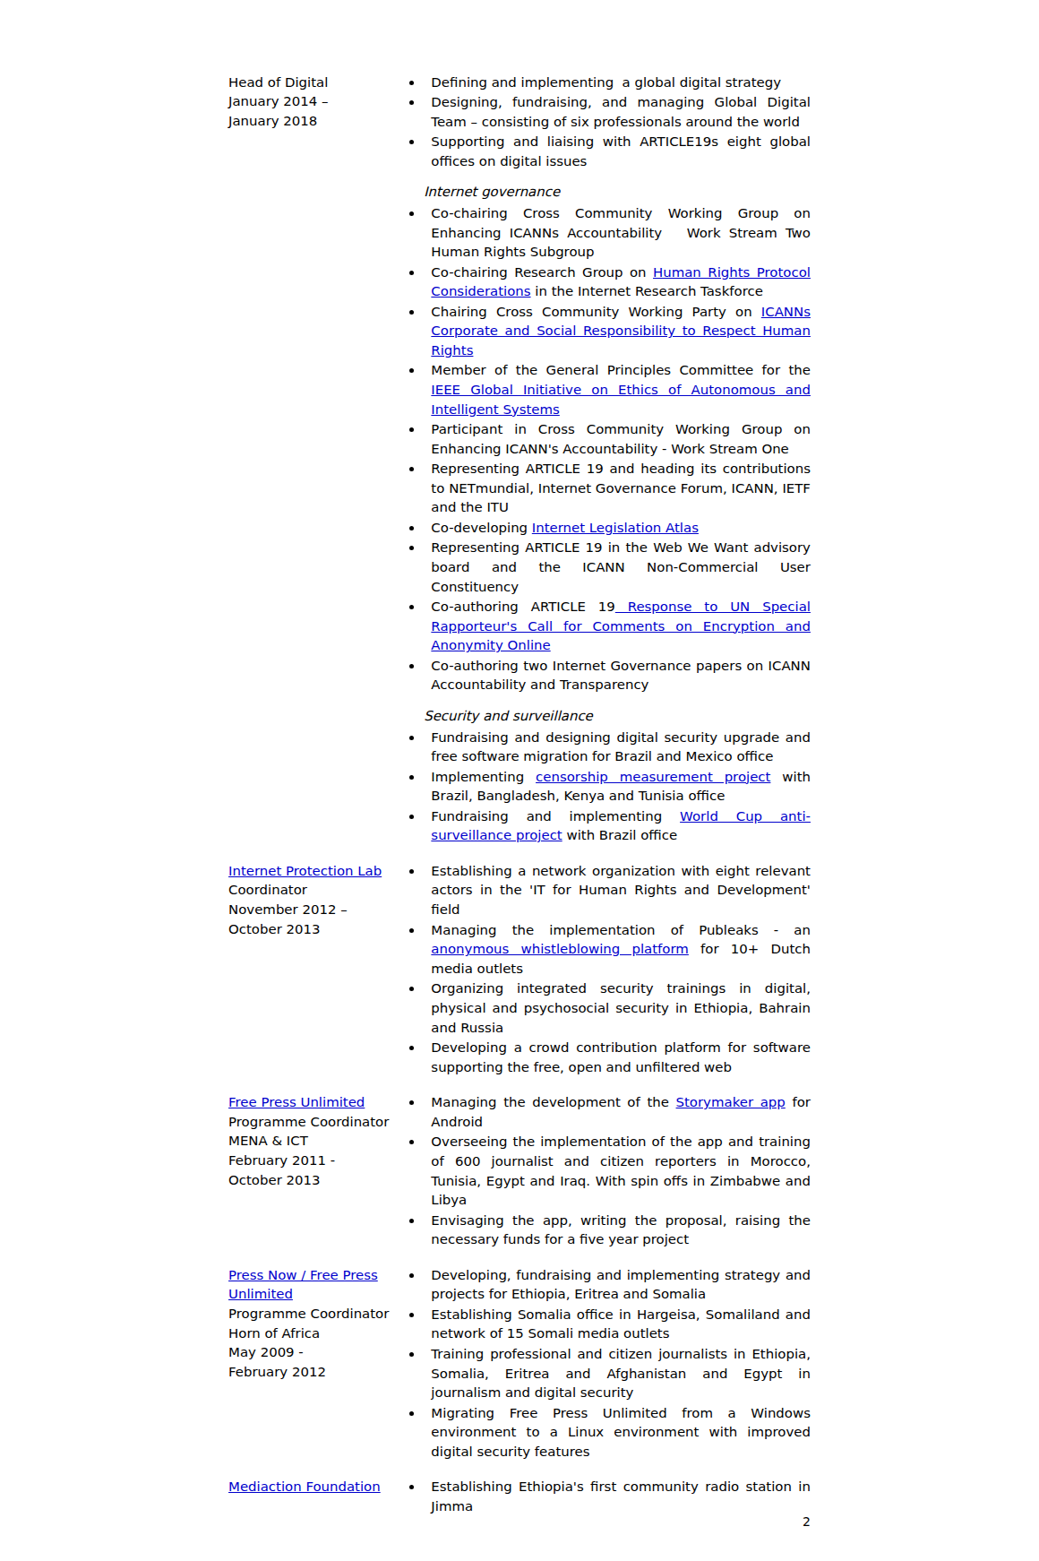| Head of Digital January 2014 – January 2018 | Defining and implementing a global digital strategy Designing, fundraising, and managing Global Digital Team – consisting of six professionals around the world Supporting and liaising with ARTICLE19s eight global offices on digital issues Internet governance Co-chairing Cross Community Working Group on Enhancing ICANNs Accountability Work Stream Two Human Rights Subgroup Co-chairing Research Group on Human Rights Protocol Considerations in the Internet Research Taskforce Chairing Cross Community Working Party on ICANNs Corporate and Social Responsibility to Respect Human Rights Member of the General Principles Committee for the IEEE Global Initiative on Ethics of Autonomous and Intelligent Systems Participant in Cross Community Working Group on Enhancing ICANN's Accountability - Work Stream One Representing ARTICLE 19 and heading its contributions to NETmundial, Internet Governance Forum, ICANN, IETF and the ITU Co-developing Internet Legislation Atlas Representing ARTICLE 19 in the Web We Want advisory board and the ICANN Non-Commercial User Constituency Co-authoring ARTICLE 19 Response to UN Special Rapporteur's Call for Comments on Encryption and Anonymity Online Co-authoring two Internet Governance papers on ICANN Accountability and Transparency Security and surveillance Fundraising and designing digital security upgrade and free software migration for Brazil and Mexico office Implementing censorship measurement project with Brazil, Bangladesh, Kenya and Tunisia office Fundraising and implementing World Cup anti-surveillance project with Brazil office |
| Internet Protection Lab Coordinator November 2012 – October 2013 | Establishing a network organization with eight relevant actors in the 'IT for Human Rights and Development' field Managing the implementation of Publeaks - an anonymous whistleblowing platform for 10+ Dutch media outlets Organizing integrated security trainings in digital, physical and psychosocial security in Ethiopia, Bahrain and Russia Developing a crowd contribution platform for software supporting the free, open and unfiltered web |
| Free Press Unlimited Programme Coordinator MENA & ICT February 2011 - October 2013 | Managing the development of the Storymaker app for Android Overseeing the implementation of the app and training of 600 journalist and citizen reporters in Morocco, Tunisia, Egypt and Iraq. With spin offs in Zimbabwe and Libya Envisaging the app, writing the proposal, raising the necessary funds for a five year project |
| Press Now / Free Press Unlimited Programme Coordinator Horn of Africa May 2009 - February 2012 | Developing, fundraising and implementing strategy and projects for Ethiopia, Eritrea and Somalia Establishing Somalia office in Hargeisa, Somaliland and network of 15 Somali media outlets Training professional and citizen journalists in Ethiopia, Somalia, Eritrea and Afghanistan and Egypt in journalism and digital security Migrating Free Press Unlimited from a Windows environment to a Linux environment with improved digital security features |
| Mediaction Foundation | Establishing Ethiopia's first community radio station in Jimma |
2